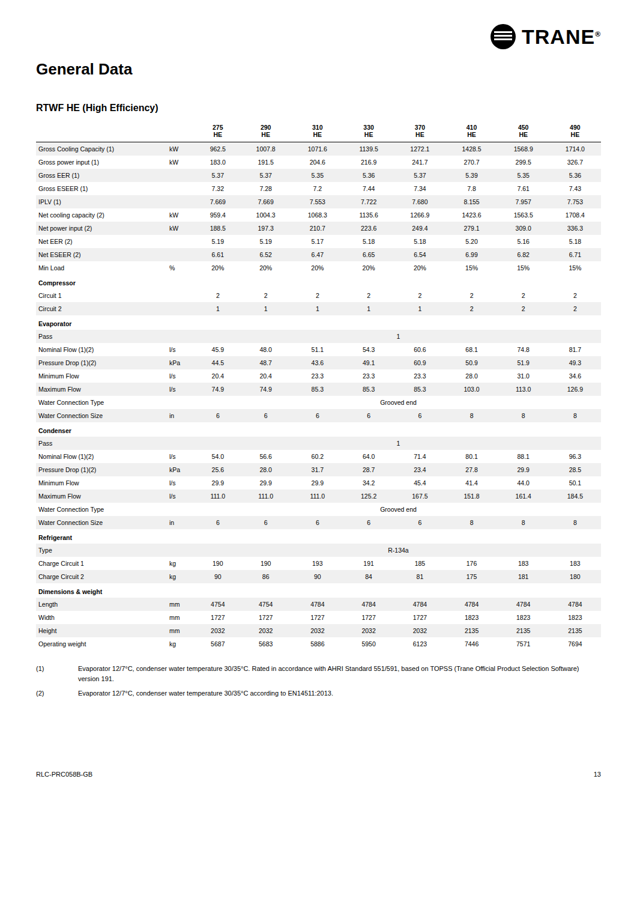TRANE®
General Data
RTWF HE (High Efficiency)
| | | 275 HE | 290 HE | 310 HE | 330 HE | 370 HE | 410 HE | 450 HE | 490 HE |
| --- | --- | --- | --- | --- | --- | --- | --- | --- | --- |
| Gross Cooling Capacity (1) | kW | 962.5 | 1007.8 | 1071.6 | 1139.5 | 1272.1 | 1428.5 | 1568.9 | 1714.0 |
| Gross power input (1) | kW | 183.0 | 191.5 | 204.6 | 216.9 | 241.7 | 270.7 | 299.5 | 326.7 |
| Gross EER (1) | | 5.37 | 5.37 | 5.35 | 5.36 | 5.37 | 5.39 | 5.35 | 5.36 |
| Gross ESEER (1) | | 7.32 | 7.28 | 7.2 | 7.44 | 7.34 | 7.8 | 7.61 | 7.43 |
| IPLV (1) | | 7.669 | 7.669 | 7.553 | 7.722 | 7.680 | 8.155 | 7.957 | 7.753 |
| Net cooling capacity (2) | kW | 959.4 | 1004.3 | 1068.3 | 1135.6 | 1266.9 | 1423.6 | 1563.5 | 1708.4 |
| Net power input (2) | kW | 188.5 | 197.3 | 210.7 | 223.6 | 249.4 | 279.1 | 309.0 | 336.3 |
| Net EER (2) | | 5.19 | 5.19 | 5.17 | 5.18 | 5.18 | 5.20 | 5.16 | 5.18 |
| Net ESEER (2) | | 6.61 | 6.52 | 6.47 | 6.65 | 6.54 | 6.99 | 6.82 | 6.71 |
| Min Load | % | 20% | 20% | 20% | 20% | 20% | 15% | 15% | 15% |
| Compressor |
| Circuit 1 | | 2 | 2 | 2 | 2 | 2 | 2 | 2 | 2 |
| Circuit 2 | | 1 | 1 | 1 | 1 | 1 | 2 | 2 | 2 |
| Evaporator |
| Pass | | 1 |
| Nominal Flow (1)(2) | l/s | 45.9 | 48.0 | 51.1 | 54.3 | 60.6 | 68.1 | 74.8 | 81.7 |
| Pressure Drop (1)(2) | kPa | 44.5 | 48.7 | 43.6 | 49.1 | 60.9 | 50.9 | 51.9 | 49.3 |
| Minimum Flow | l/s | 20.4 | 20.4 | 23.3 | 23.3 | 23.3 | 28.0 | 31.0 | 34.6 |
| Maximum Flow | l/s | 74.9 | 74.9 | 85.3 | 85.3 | 85.3 | 103.0 | 113.0 | 126.9 |
| Water Connection Type | | Grooved end |
| Water Connection Size | in | 6 | 6 | 6 | 6 | 6 | 8 | 8 | 8 |
| Condenser |
| Pass | | 1 |
| Nominal Flow (1)(2) | l/s | 54.0 | 56.6 | 60.2 | 64.0 | 71.4 | 80.1 | 88.1 | 96.3 |
| Pressure Drop (1)(2) | kPa | 25.6 | 28.0 | 31.7 | 28.7 | 23.4 | 27.8 | 29.9 | 28.5 |
| Minimum Flow | l/s | 29.9 | 29.9 | 29.9 | 34.2 | 45.4 | 41.4 | 44.0 | 50.1 |
| Maximum Flow | l/s | 111.0 | 111.0 | 111.0 | 125.2 | 167.5 | 151.8 | 161.4 | 184.5 |
| Water Connection Type | | Grooved end |
| Water Connection Size | in | 6 | 6 | 6 | 6 | 6 | 8 | 8 | 8 |
| Refrigerant |
| Type | | R-134a |
| Charge Circuit 1 | kg | 190 | 190 | 193 | 191 | 185 | 176 | 183 | 183 |
| Charge Circuit 2 | kg | 90 | 86 | 90 | 84 | 81 | 175 | 181 | 180 |
| Dimensions & weight |
| Length | mm | 4754 | 4754 | 4784 | 4784 | 4784 | 4784 | 4784 | 4784 |
| Width | mm | 1727 | 1727 | 1727 | 1727 | 1727 | 1823 | 1823 | 1823 |
| Height | mm | 2032 | 2032 | 2032 | 2032 | 2032 | 2135 | 2135 | 2135 |
| Operating weight | kg | 5687 | 5683 | 5886 | 5950 | 6123 | 7446 | 7571 | 7694 |
(1) Evaporator 12/7°C, condenser water temperature 30/35°C. Rated in accordance with AHRI Standard 551/591, based on TOPSS (Trane Official Product Selection Software) version 191.
(2) Evaporator 12/7°C, condenser water temperature 30/35°C according to EN14511:2013.
RLC-PRC058B-GB 13